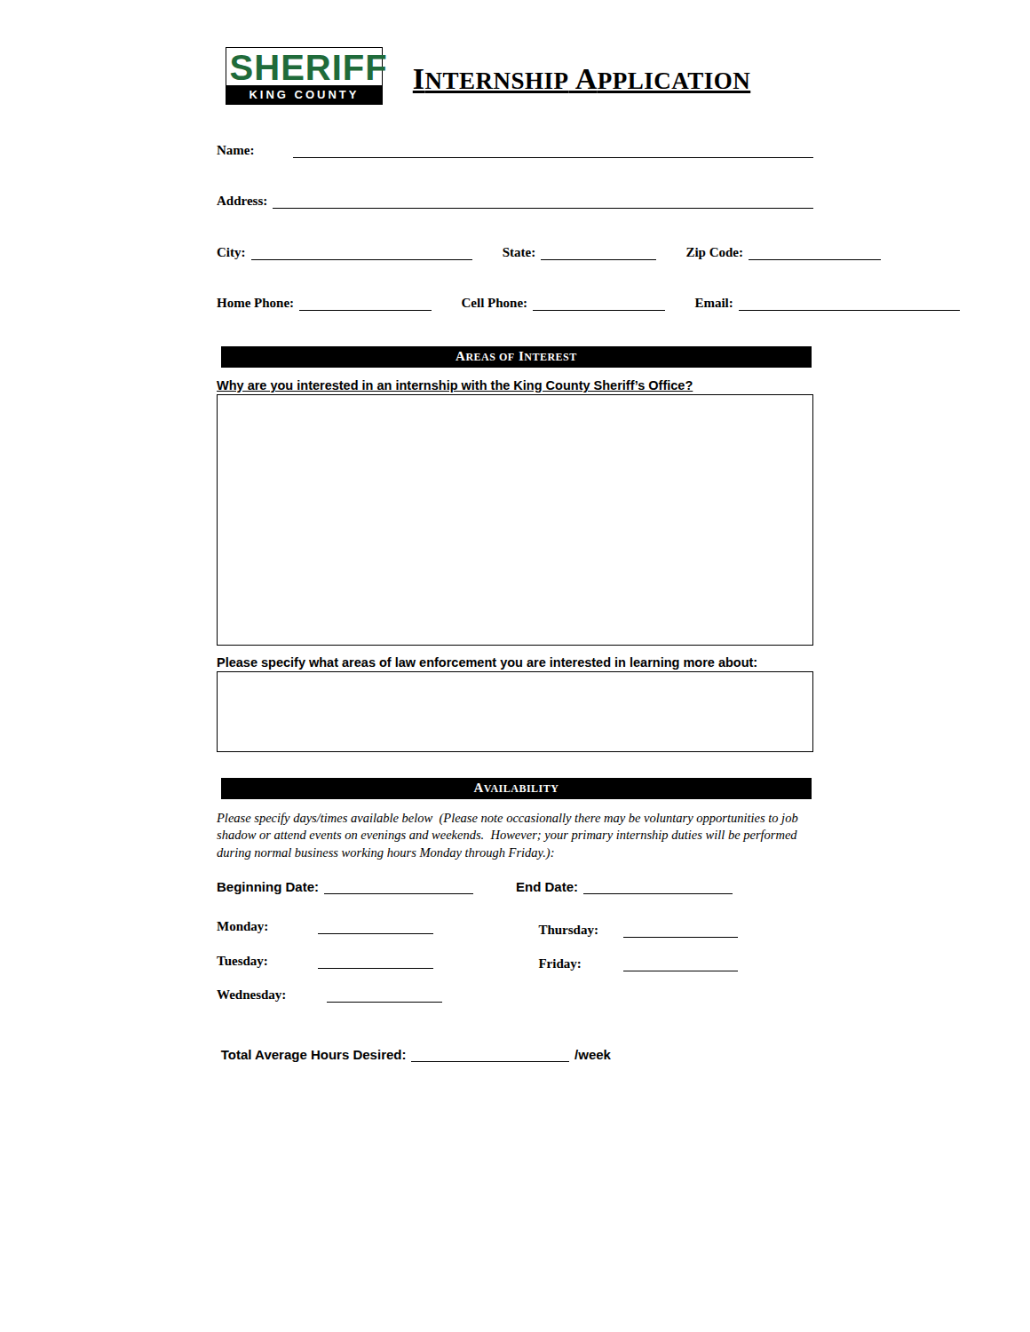SHERIFF
KING COUNTY
INTERNSHIP APPLICATION
Name:
Address:
City: State: Zip Code:
Home Phone: Cell Phone: Email:
AREAS OF INTEREST
Why are you interested in an internship with the King County Sheriff’s Office?
Please specify what areas of law enforcement you are interested in learning more about:
AVAILABILITY
Please specify days/times available below (Please note occasionally there may be voluntary opportunities to job shadow or attend events on evenings and weekends. However; your primary internship duties will be performed during normal business working hours Monday through Friday.):
Beginning Date: End Date:
Monday:
Tuesday:
Wednesday:
Thursday:
Friday:
Total Average Hours Desired: /week